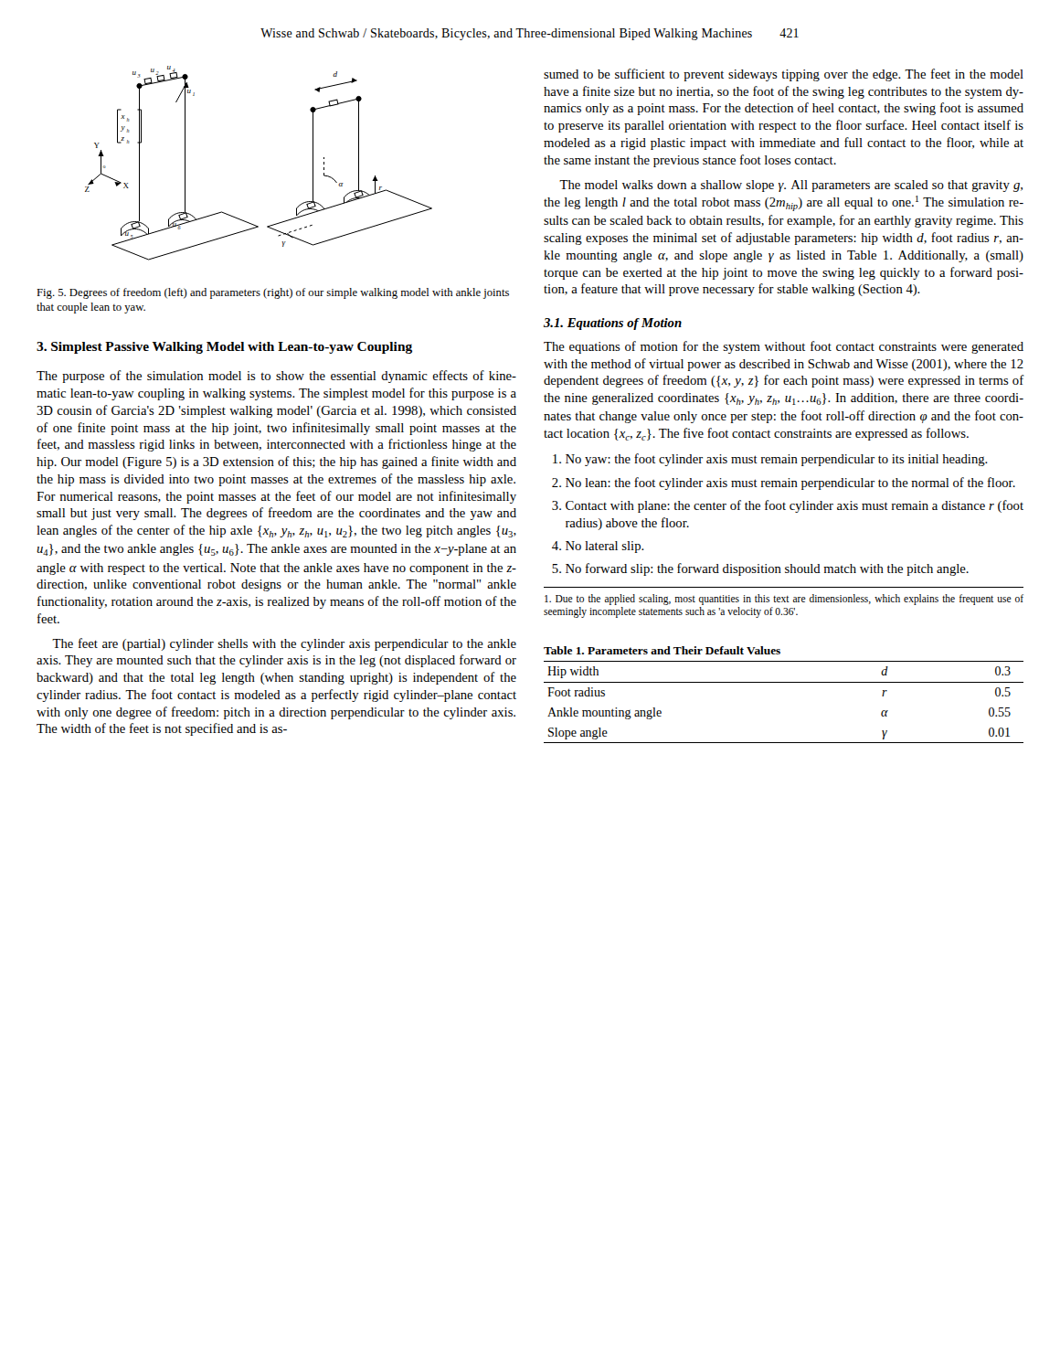Wisse and Schwab / Skateboards, Bicycles, and Three-dimensional Biped Walking Machines 421
u3 u2 u4 u1 u5 u6 xh yh zh Y X Z o d α r γ
Fig. 5. Degrees of freedom (left) and parameters (right) of our simple walking model with ankle joints that couple lean to yaw.
3. Simplest Passive Walking Model with Lean-to-yaw Coupling
The purpose of the simulation model is to show the essential dynamic effects of kinematic lean-to-yaw coupling in walking systems. The simplest model for this purpose is a 3D cousin of Garcia's 2D 'simplest walking model' (Garcia et al. 1998), which consisted of one finite point mass at the hip joint, two infinitesimally small point masses at the feet, and massless rigid links in between, interconnected with a frictionless hinge at the hip. Our model (Figure 5) is a 3D extension of this; the hip has gained a finite width and the hip mass is divided into two point masses at the extremes of the massless hip axle. For numerical reasons, the point masses at the feet of our model are not infinitesimally small but just very small. The degrees of freedom are the coordinates and the yaw and lean angles of the center of the hip axle {xh, yh, zh, u1, u2}, the two leg pitch angles {u3, u4}, and the two ankle angles {u5, u6}. The ankle axes are mounted in the x−y-plane at an angle α with respect to the vertical. Note that the ankle axes have no component in the z-direction, unlike conventional robot designs or the human ankle. The "normal" ankle functionality, rotation around the z-axis, is realized by means of the roll-off motion of the feet.
The feet are (partial) cylinder shells with the cylinder axis perpendicular to the ankle axis. They are mounted such that the cylinder axis is in the leg (not displaced forward or backward) and that the total leg length (when standing upright) is independent of the cylinder radius. The foot contact is modeled as a perfectly rigid cylinder–plane contact with only one degree of freedom: pitch in a direction perpendicular to the cylinder axis. The width of the feet is not specified and is as-
sumed to be sufficient to prevent sideways tipping over the edge. The feet in the model have a finite size but no inertia, so the foot of the swing leg contributes to the system dynamics only as a point mass. For the detection of heel contact, the swing foot is assumed to preserve its parallel orientation with respect to the floor surface. Heel contact itself is modeled as a rigid plastic impact with immediate and full contact to the floor, while at the same instant the previous stance foot loses contact.
The model walks down a shallow slope γ. All parameters are scaled so that gravity g, the leg length l and the total robot mass (2mhip) are all equal to one.1 The simulation results can be scaled back to obtain results, for example, for an earthly gravity regime. This scaling exposes the minimal set of adjustable parameters: hip width d, foot radius r, ankle mounting angle α, and slope angle γ as listed in Table 1. Additionally, a (small) torque can be exerted at the hip joint to move the swing leg quickly to a forward position, a feature that will prove necessary for stable walking (Section 4).
3.1. Equations of Motion
The equations of motion for the system without foot contact constraints were generated with the method of virtual power as described in Schwab and Wisse (2001), where the 12 dependent degrees of freedom ({x, y, z} for each point mass) were expressed in terms of the nine generalized coordinates {xh, yh, zh, u1…u6}. In addition, there are three coordinates that change value only once per step: the foot roll-off direction φ and the foot contact location {xc, zc}. The five foot contact constraints are expressed as follows.
No yaw: the foot cylinder axis must remain perpendicular to its initial heading.
No lean: the foot cylinder axis must remain perpendicular to the normal of the floor.
Contact with plane: the center of the foot cylinder axis must remain a distance r (foot radius) above the floor.
No lateral slip.
No forward slip: the forward disposition should match with the pitch angle.
1. Due to the applied scaling, most quantities in this text are dimensionless, which explains the frequent use of seemingly incomplete statements such as 'a velocity of 0.36'.
Table 1. Parameters and Their Default Values
| Hip width | d | 0.3 |
| Foot radius | r | 0.5 |
| Ankle mounting angle | α | 0.55 |
| Slope angle | γ | 0.01 |